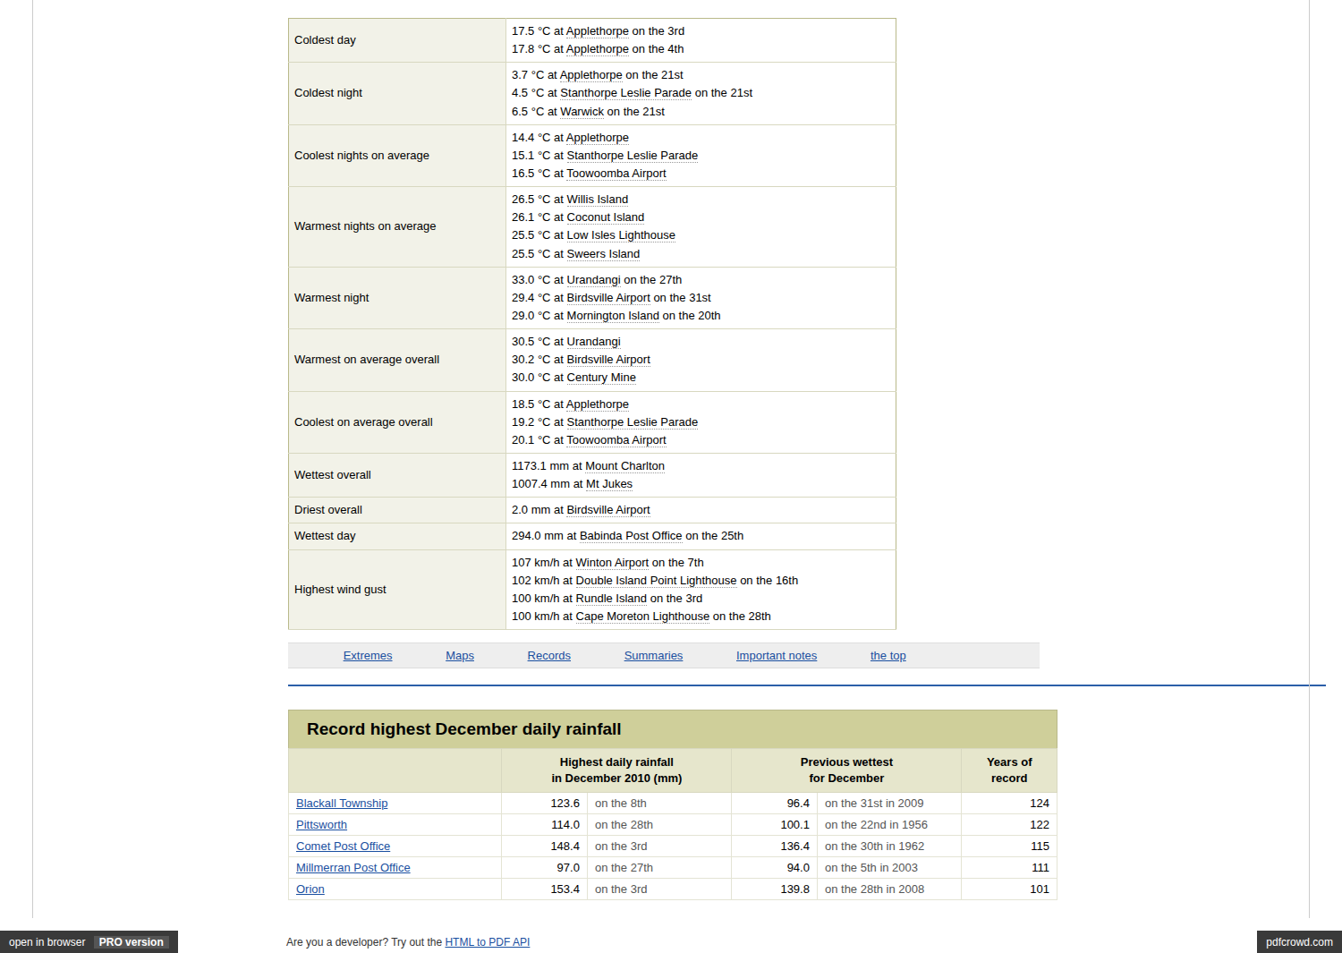| Coldest day | 17.5 °C at Applethorpe on the 3rd 17.8 °C at Applethorpe on the 4th |
| Coldest night | 3.7 °C at Applethorpe on the 21st 4.5 °C at Stanthorpe Leslie Parade on the 21st 6.5 °C at Warwick on the 21st |
| Coolest nights on average | 14.4 °C at Applethorpe 15.1 °C at Stanthorpe Leslie Parade 16.5 °C at Toowoomba Airport |
| Warmest nights on average | 26.5 °C at Willis Island 26.1 °C at Coconut Island 25.5 °C at Low Isles Lighthouse 25.5 °C at Sweers Island |
| Warmest night | 33.0 °C at Urandangi on the 27th 29.4 °C at Birdsville Airport on the 31st 29.0 °C at Mornington Island on the 20th |
| Warmest on average overall | 30.5 °C at Urandangi 30.2 °C at Birdsville Airport 30.0 °C at Century Mine |
| Coolest on average overall | 18.5 °C at Applethorpe 19.2 °C at Stanthorpe Leslie Parade 20.1 °C at Toowoomba Airport |
| Wettest overall | 1173.1 mm at Mount Charlton 1007.4 mm at Mt Jukes |
| Driest overall | 2.0 mm at Birdsville Airport |
| Wettest day | 294.0 mm at Babinda Post Office on the 25th |
| Highest wind gust | 107 km/h at Winton Airport on the 7th 102 km/h at Double Island Point Lighthouse on the 16th 100 km/h at Rundle Island on the 3rd 100 km/h at Cape Moreton Lighthouse on the 28th |
Extremes Maps Records Summaries Important notes the top
Record highest December daily rainfall
| | Highest daily rainfall in December 2010 (mm) | Previous wettest for December | Years of record |
| --- | --- | --- | --- |
| Blackall Township | 123.6 | on the 8th | 96.4 | on the 31st in 2009 | 124 |
| Pittsworth | 114.0 | on the 28th | 100.1 | on the 22nd in 1956 | 122 |
| Comet Post Office | 148.4 | on the 3rd | 136.4 | on the 30th in 1962 | 115 |
| Millmerran Post Office | 97.0 | on the 27th | 94.0 | on the 5th in 2003 | 111 |
| Orion | 153.4 | on the 3rd | 139.8 | on the 28th in 2008 | 101 |
open in browser PRO version
Are you a developer? Try out the HTML to PDF API
pdfcrowd.com